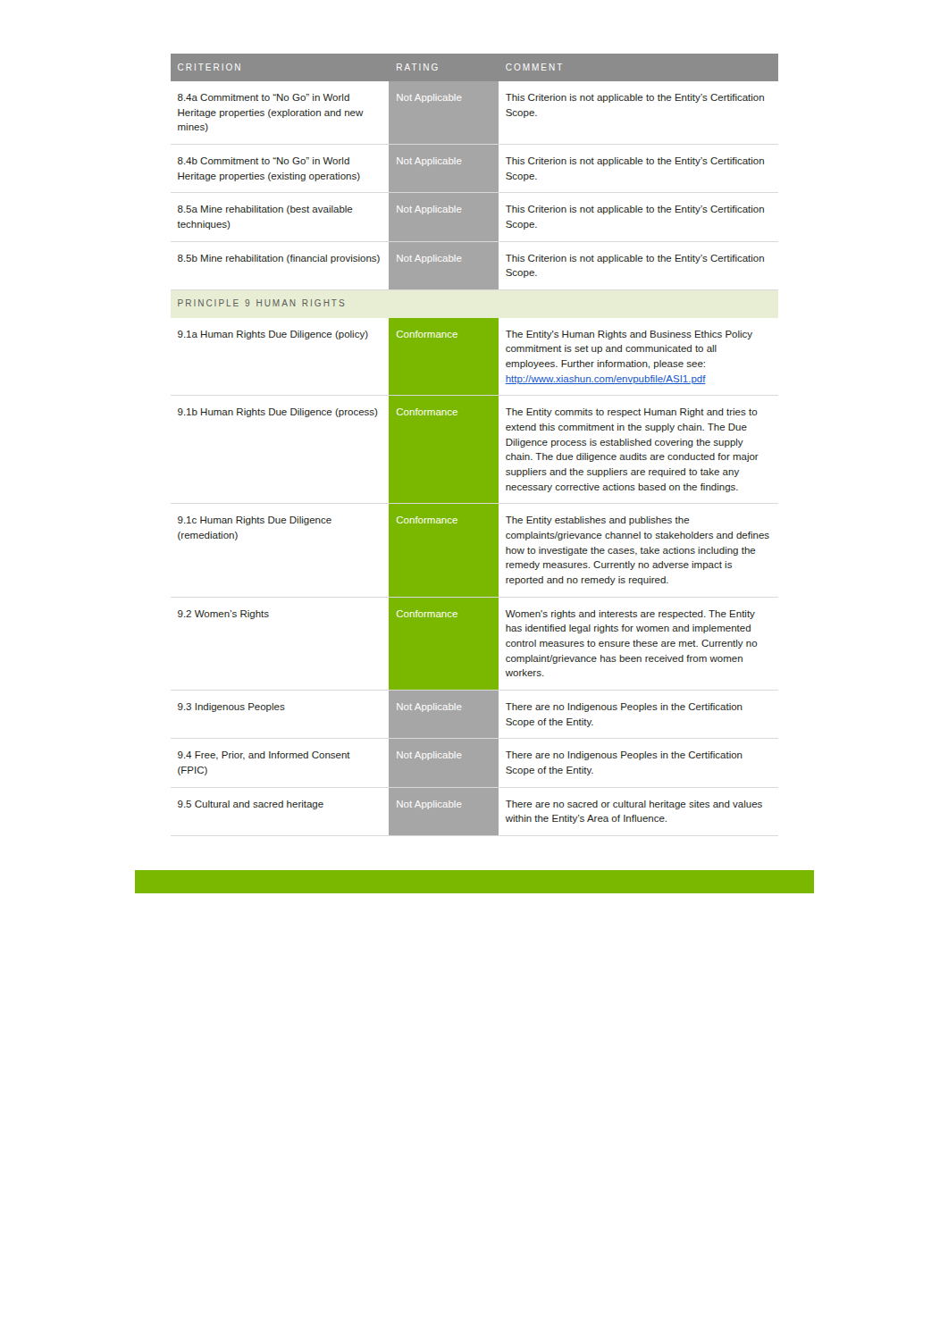| CRITERION | RATING | COMMENT |
| --- | --- | --- |
| 8.4a Commitment to “No Go” in World Heritage properties (exploration and new mines) | Not Applicable | This Criterion is not applicable to the Entity’s Certification Scope. |
| 8.4b Commitment to “No Go” in World Heritage properties (existing operations) | Not Applicable | This Criterion is not applicable to the Entity’s Certification Scope. |
| 8.5a Mine rehabilitation (best available techniques) | Not Applicable | This Criterion is not applicable to the Entity’s Certification Scope. |
| 8.5b Mine rehabilitation (financial provisions) | Not Applicable | This Criterion is not applicable to the Entity’s Certification Scope. |
| PRINCIPLE 9 HUMAN RIGHTS |
| 9.1a Human Rights Due Diligence (policy) | Conformance | The Entity's Human Rights and Business Ethics Policy commitment is set up and communicated to all employees. Further information, please see: http://www.xiashun.com/envpubfile/ASI1.pdf |
| 9.1b Human Rights Due Diligence (process) | Conformance | The Entity commits to respect Human Right and tries to extend this commitment in the supply chain. The Due Diligence process is established covering the supply chain. The due diligence audits are conducted for major suppliers and the suppliers are required to take any necessary corrective actions based on the findings. |
| 9.1c Human Rights Due Diligence (remediation) | Conformance | The Entity establishes and publishes the complaints/grievance channel to stakeholders and defines how to investigate the cases, take actions including the remedy measures. Currently no adverse impact is reported and no remedy is required. |
| 9.2 Women’s Rights | Conformance | Women's rights and interests are respected. The Entity has identified legal rights for women and implemented control measures to ensure these are met. Currently no complaint/grievance has been received from women workers. |
| 9.3 Indigenous Peoples | Not Applicable | There are no Indigenous Peoples in the Certification Scope of the Entity. |
| 9.4 Free, Prior, and Informed Consent (FPIC) | Not Applicable | There are no Indigenous Peoples in the Certification Scope of the Entity. |
| 9.5 Cultural and sacred heritage | Not Applicable | There are no sacred or cultural heritage sites and values within the Entity’s Area of Influence. |